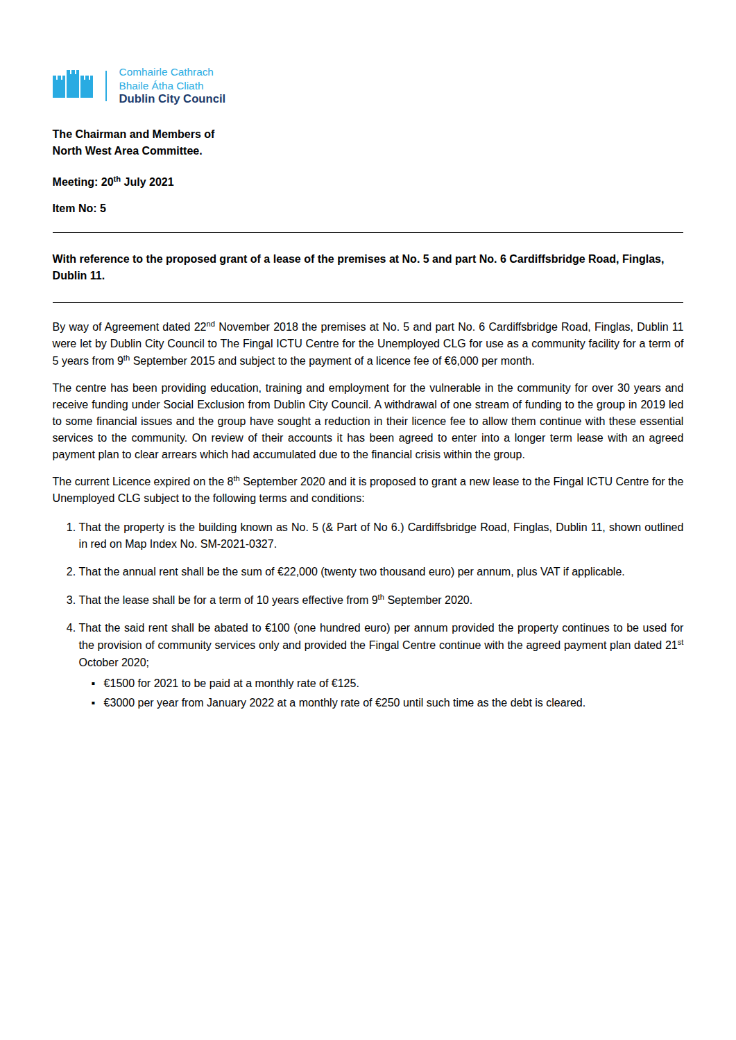Comhairle Cathrach
Bhaile Átha Cliath
Dublin City Council
The Chairman and Members of
North West Area Committee.
Meeting: 20th July 2021
Item No: 5
With reference to the proposed grant of a lease of the premises at No. 5 and part No. 6 Cardiffsbridge Road, Finglas, Dublin 11.
By way of Agreement dated 22nd November 2018 the premises at No. 5 and part No. 6 Cardiffsbridge Road, Finglas, Dublin 11 were let by Dublin City Council to The Fingal ICTU Centre for the Unemployed CLG for use as a community facility for a term of 5 years from 9th September 2015 and subject to the payment of a licence fee of €6,000 per month.
The centre has been providing education, training and employment for the vulnerable in the community for over 30 years and receive funding under Social Exclusion from Dublin City Council. A withdrawal of one stream of funding to the group in 2019 led to some financial issues and the group have sought a reduction in their licence fee to allow them continue with these essential services to the community. On review of their accounts it has been agreed to enter into a longer term lease with an agreed payment plan to clear arrears which had accumulated due to the financial crisis within the group.
The current Licence expired on the 8th September 2020 and it is proposed to grant a new lease to the Fingal ICTU Centre for the Unemployed CLG subject to the following terms and conditions:
That the property is the building known as No. 5 (& Part of No 6.) Cardiffsbridge Road, Finglas, Dublin 11, shown outlined in red on Map Index No. SM-2021-0327.
That the annual rent shall be the sum of €22,000 (twenty two thousand euro) per annum, plus VAT if applicable.
That the lease shall be for a term of 10 years effective from 9th September 2020.
That the said rent shall be abated to €100 (one hundred euro) per annum provided the property continues to be used for the provision of community services only and provided the Fingal Centre continue with the agreed payment plan dated 21st October 2020;
€1500 for 2021 to be paid at a monthly rate of €125.
€3000 per year from January 2022 at a monthly rate of €250 until such time as the debt is cleared.